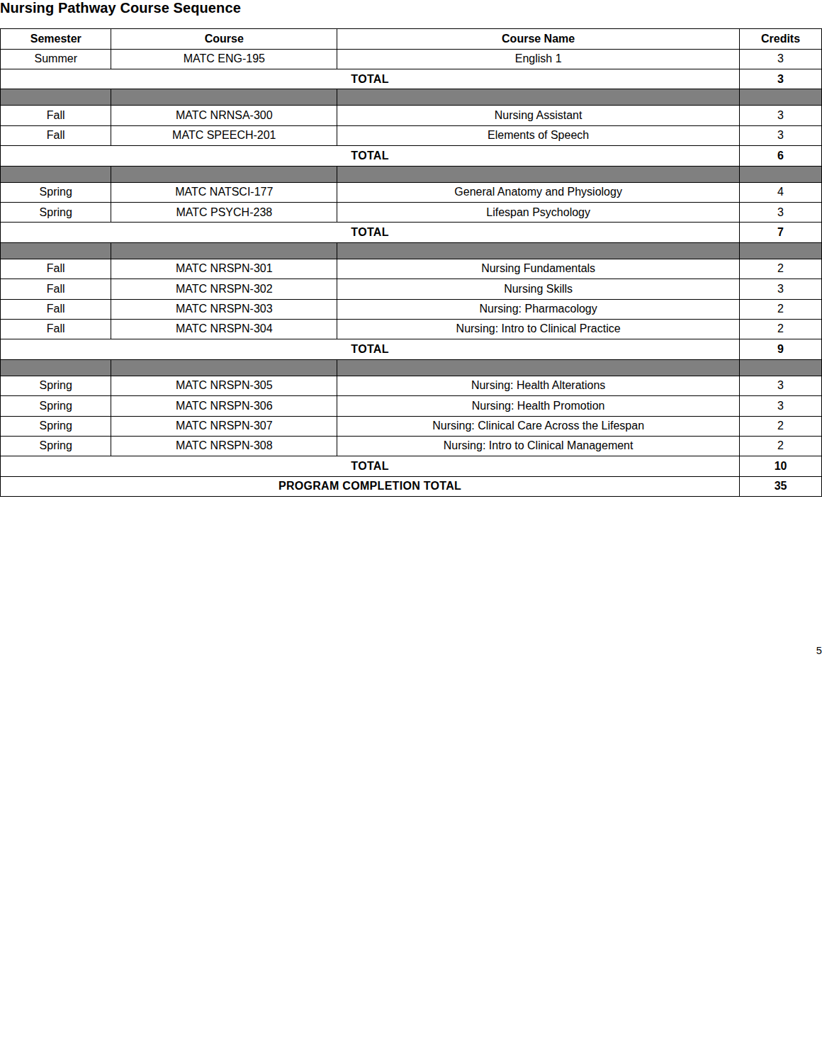Nursing Pathway Course Sequence
| Semester | Course | Course Name | Credits |
| --- | --- | --- | --- |
| Summer | MATC ENG-195 | English 1 | 3 |
| TOTAL | 3 |
| Fall | MATC NRNSA-300 | Nursing Assistant | 3 |
| Fall | MATC SPEECH-201 | Elements of Speech | 3 |
| TOTAL | 6 |
| Spring | MATC NATSCI-177 | General Anatomy and Physiology | 4 |
| Spring | MATC PSYCH-238 | Lifespan Psychology | 3 |
| TOTAL | 7 |
| Fall | MATC NRSPN-301 | Nursing Fundamentals | 2 |
| Fall | MATC NRSPN-302 | Nursing Skills | 3 |
| Fall | MATC NRSPN-303 | Nursing: Pharmacology | 2 |
| Fall | MATC NRSPN-304 | Nursing: Intro to Clinical Practice | 2 |
| TOTAL | 9 |
| Spring | MATC NRSPN-305 | Nursing: Health Alterations | 3 |
| Spring | MATC NRSPN-306 | Nursing: Health Promotion | 3 |
| Spring | MATC NRSPN-307 | Nursing: Clinical Care Across the Lifespan | 2 |
| Spring | MATC NRSPN-308 | Nursing: Intro to Clinical Management | 2 |
| TOTAL | 10 |
| PROGRAM COMPLETION TOTAL | 35 |
5